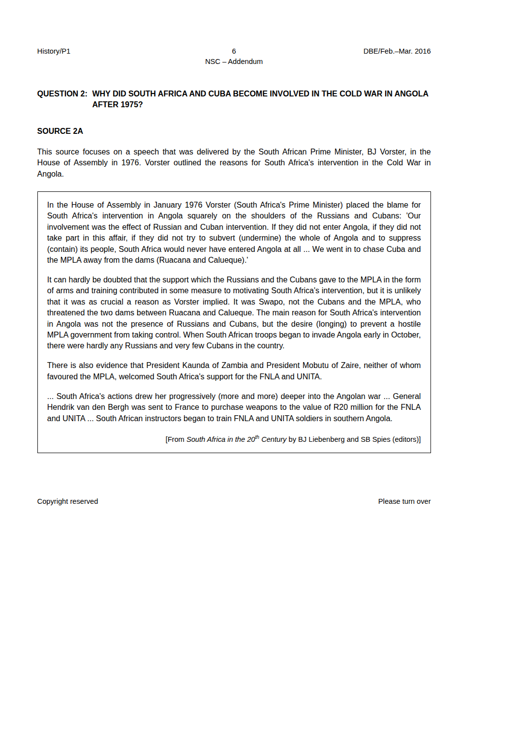History/P1
6
DBE/Feb.–Mar. 2016
NSC – Addendum
QUESTION 2: WHY DID SOUTH AFRICA AND CUBA BECOME INVOLVED IN THE COLD WAR IN ANGOLA AFTER 1975?
SOURCE 2A
This source focuses on a speech that was delivered by the South African Prime Minister, BJ Vorster, in the House of Assembly in 1976. Vorster outlined the reasons for South Africa's intervention in the Cold War in Angola.
In the House of Assembly in January 1976 Vorster (South Africa's Prime Minister) placed the blame for South Africa's intervention in Angola squarely on the shoulders of the Russians and Cubans: 'Our involvement was the effect of Russian and Cuban intervention. If they did not enter Angola, if they did not take part in this affair, if they did not try to subvert (undermine) the whole of Angola and to suppress (contain) its people, South Africa would never have entered Angola at all ... We went in to chase Cuba and the MPLA away from the dams (Ruacana and Calueque).'
It can hardly be doubted that the support which the Russians and the Cubans gave to the MPLA in the form of arms and training contributed in some measure to motivating South Africa's intervention, but it is unlikely that it was as crucial a reason as Vorster implied. It was Swapo, not the Cubans and the MPLA, who threatened the two dams between Ruacana and Calueque. The main reason for South Africa's intervention in Angola was not the presence of Russians and Cubans, but the desire (longing) to prevent a hostile MPLA government from taking control. When South African troops began to invade Angola early in October, there were hardly any Russians and very few Cubans in the country.
There is also evidence that President Kaunda of Zambia and President Mobutu of Zaire, neither of whom favoured the MPLA, welcomed South Africa's support for the FNLA and UNITA.
... South Africa's actions drew her progressively (more and more) deeper into the Angolan war ... General Hendrik van den Bergh was sent to France to purchase weapons to the value of R20 million for the FNLA and UNITA ... South African instructors began to train FNLA and UNITA soldiers in southern Angola.
[From South Africa in the 20th Century by BJ Liebenberg and SB Spies (editors)]
Copyright reserved
Please turn over